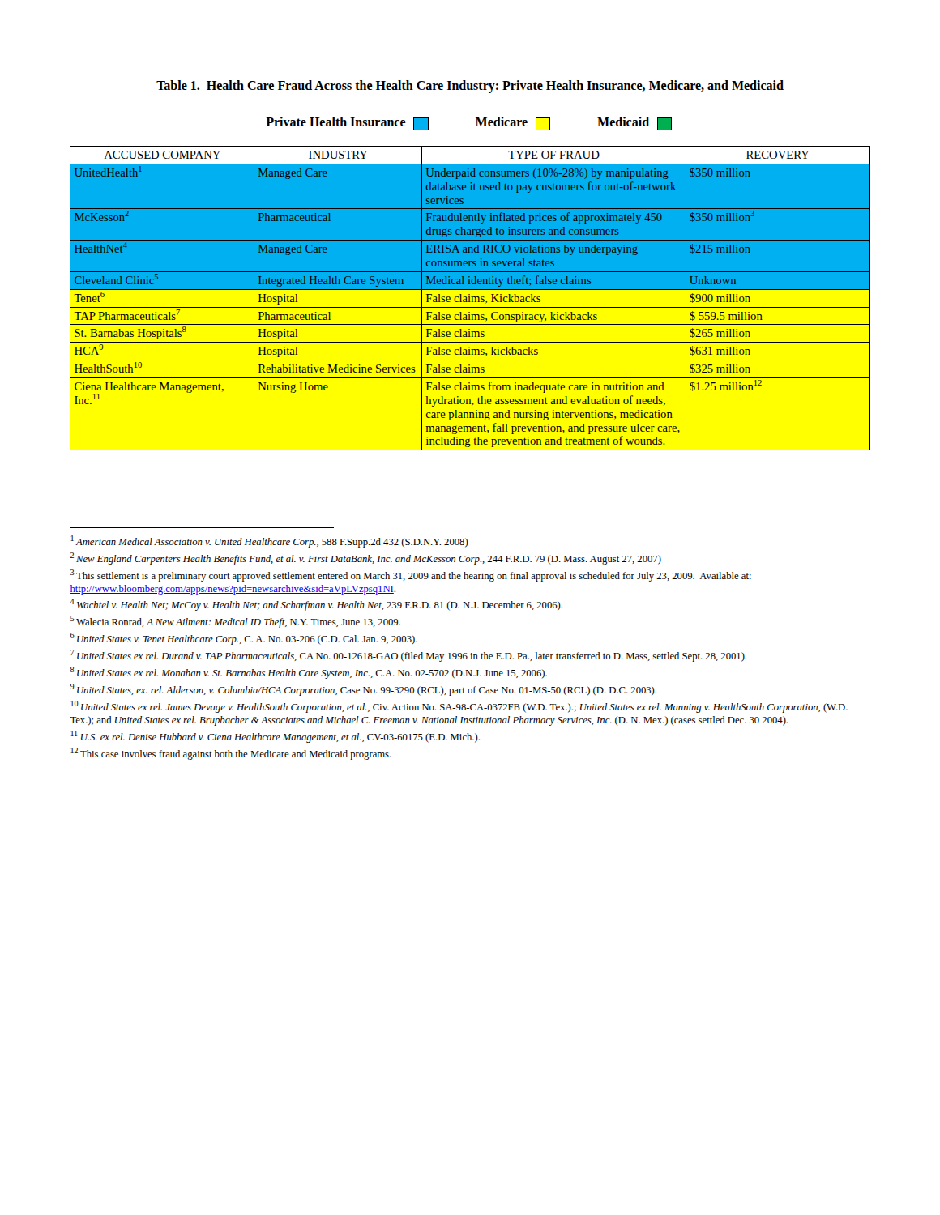Table 1. Health Care Fraud Across the Health Care Industry: Private Health Insurance, Medicare, and Medicaid
Private Health Insurance Medicare Medicaid
| Accused Company | Industry | Type of Fraud | Recovery |
| --- | --- | --- | --- |
| UnitedHealth 1 | Managed Care | Underpaid consumers (10%-28%) by manipulating database it used to pay customers for out-of-network services | $350 million |
| McKesson 2 | Pharmaceutical | Fraudulently inflated prices of approximately 450 drugs charged to insurers and consumers | $350 million 3 |
| HealthNet 4 | Managed Care | ERISA and RICO violations by underpaying consumers in several states | $215 million |
| Cleveland Clinic 5 | Integrated Health Care System | Medical identity theft; false claims | Unknown |
| Tenet 6 | Hospital | False claims, Kickbacks | $900 million |
| TAP Pharmaceuticals 7 | Pharmaceutical | False claims, Conspiracy, kickbacks | $ 559.5 million |
| St. Barnabas Hospitals 8 | Hospital | False claims | $265 million |
| HCA 9 | Hospital | False claims, kickbacks | $631 million |
| HealthSouth 10 | Rehabilitative Medicine Services | False claims | $325 million |
| Ciena Healthcare Management, Inc. 11 | Nursing Home | False claims from inadequate care in nutrition and hydration, the assessment and evaluation of needs, care planning and nursing interventions, medication management, fall prevention, and pressure ulcer care, including the prevention and treatment of wounds. | $1.25 million 12 |
1 American Medical Association v. United Healthcare Corp., 588 F.Supp.2d 432 (S.D.N.Y. 2008)
2 New England Carpenters Health Benefits Fund, et al. v. First DataBank, Inc. and McKesson Corp., 244 F.R.D. 79 (D. Mass. August 27, 2007)
3 This settlement is a preliminary court approved settlement entered on March 31, 2009 and the hearing on final approval is scheduled for July 23, 2009. Available at: http://www.bloomberg.com/apps/news?pid=newsarchive&sid=aVpLVzpsq1NI.
4 Wachtel v. Health Net; McCoy v. Health Net; and Scharfman v. Health Net, 239 F.R.D. 81 (D. N.J. December 6, 2006).
5 Walecia Ronrad, A New Ailment: Medical ID Theft, N.Y. Times, June 13, 2009.
6 United States v. Tenet Healthcare Corp., C. A. No. 03-206 (C.D. Cal. Jan. 9, 2003).
7 United States ex rel. Durand v. TAP Pharmaceuticals, CA No. 00-12618-GAO (filed May 1996 in the E.D. Pa., later transferred to D. Mass, settled Sept. 28, 2001).
8 United States ex rel. Monahan v. St. Barnabas Health Care System, Inc., C.A. No. 02-5702 (D.N.J. June 15, 2006).
9 United States, ex. rel. Alderson, v. Columbia/HCA Corporation, Case No. 99-3290 (RCL), part of Case No. 01-MS-50 (RCL) (D. D.C. 2003).
10 United States ex rel. James Devage v. HealthSouth Corporation, et al., Civ. Action No. SA-98-CA-0372FB (W.D. Tex.).; United States ex rel. Manning v. HealthSouth Corporation, (W.D. Tex.); and United States ex rel. Brupbacher & Associates and Michael C. Freeman v. National Institutional Pharmacy Services, Inc. (D. N. Mex.) (cases settled Dec. 30 2004).
11 U.S. ex rel. Denise Hubbard v. Ciena Healthcare Management, et al., CV-03-60175 (E.D. Mich.).
12 This case involves fraud against both the Medicare and Medicaid programs.